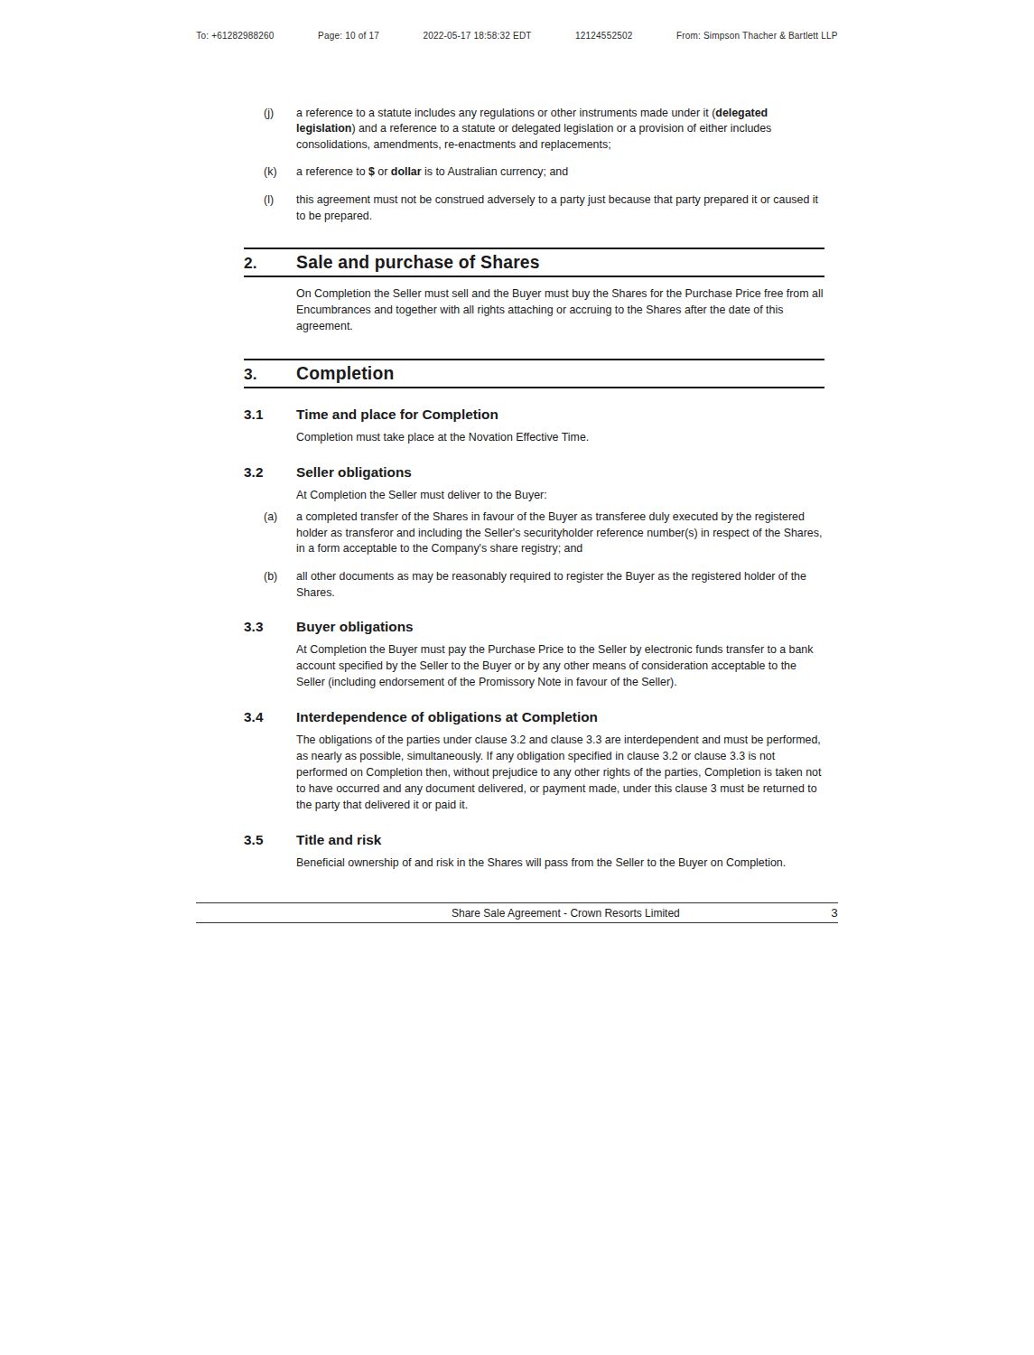To: +61282988260 Page: 10 of 17 2022-05-17 18:58:32 EDT 12124552502 From: Simpson Thacher & Bartlett LLP
(j)
a reference to a statute includes any regulations or other instruments made under it (delegated legislation) and a reference to a statute or delegated legislation or a provision of either includes consolidations, amendments, re-enactments and replacements;
(k)
a reference to $ or dollar is to Australian currency; and
(l)
this agreement must not be construed adversely to a party just because that party prepared it or caused it to be prepared.
2.
Sale and purchase of Shares
On Completion the Seller must sell and the Buyer must buy the Shares for the Purchase Price free from all Encumbrances and together with all rights attaching or accruing to the Shares after the date of this agreement.
3.
Completion
3.1
Time and place for Completion
Completion must take place at the Novation Effective Time.
3.2
Seller obligations
At Completion the Seller must deliver to the Buyer:
(a)
a completed transfer of the Shares in favour of the Buyer as transferee duly executed by the registered holder as transferor and including the Seller's securityholder reference number(s) in respect of the Shares, in a form acceptable to the Company's share registry; and
(b)
all other documents as may be reasonably required to register the Buyer as the registered holder of the Shares.
3.3
Buyer obligations
At Completion the Buyer must pay the Purchase Price to the Seller by electronic funds transfer to a bank account specified by the Seller to the Buyer or by any other means of consideration acceptable to the Seller (including endorsement of the Promissory Note in favour of the Seller).
3.4
Interdependence of obligations at Completion
The obligations of the parties under clause 3.2 and clause 3.3 are interdependent and must be performed, as nearly as possible, simultaneously. If any obligation specified in clause 3.2 or clause 3.3 is not performed on Completion then, without prejudice to any other rights of the parties, Completion is taken not to have occurred and any document delivered, or payment made, under this clause 3 must be returned to the party that delivered it or paid it.
3.5
Title and risk
Beneficial ownership of and risk in the Shares will pass from the Seller to the Buyer on Completion.
Share Sale Agreement - Crown Resorts Limited
3